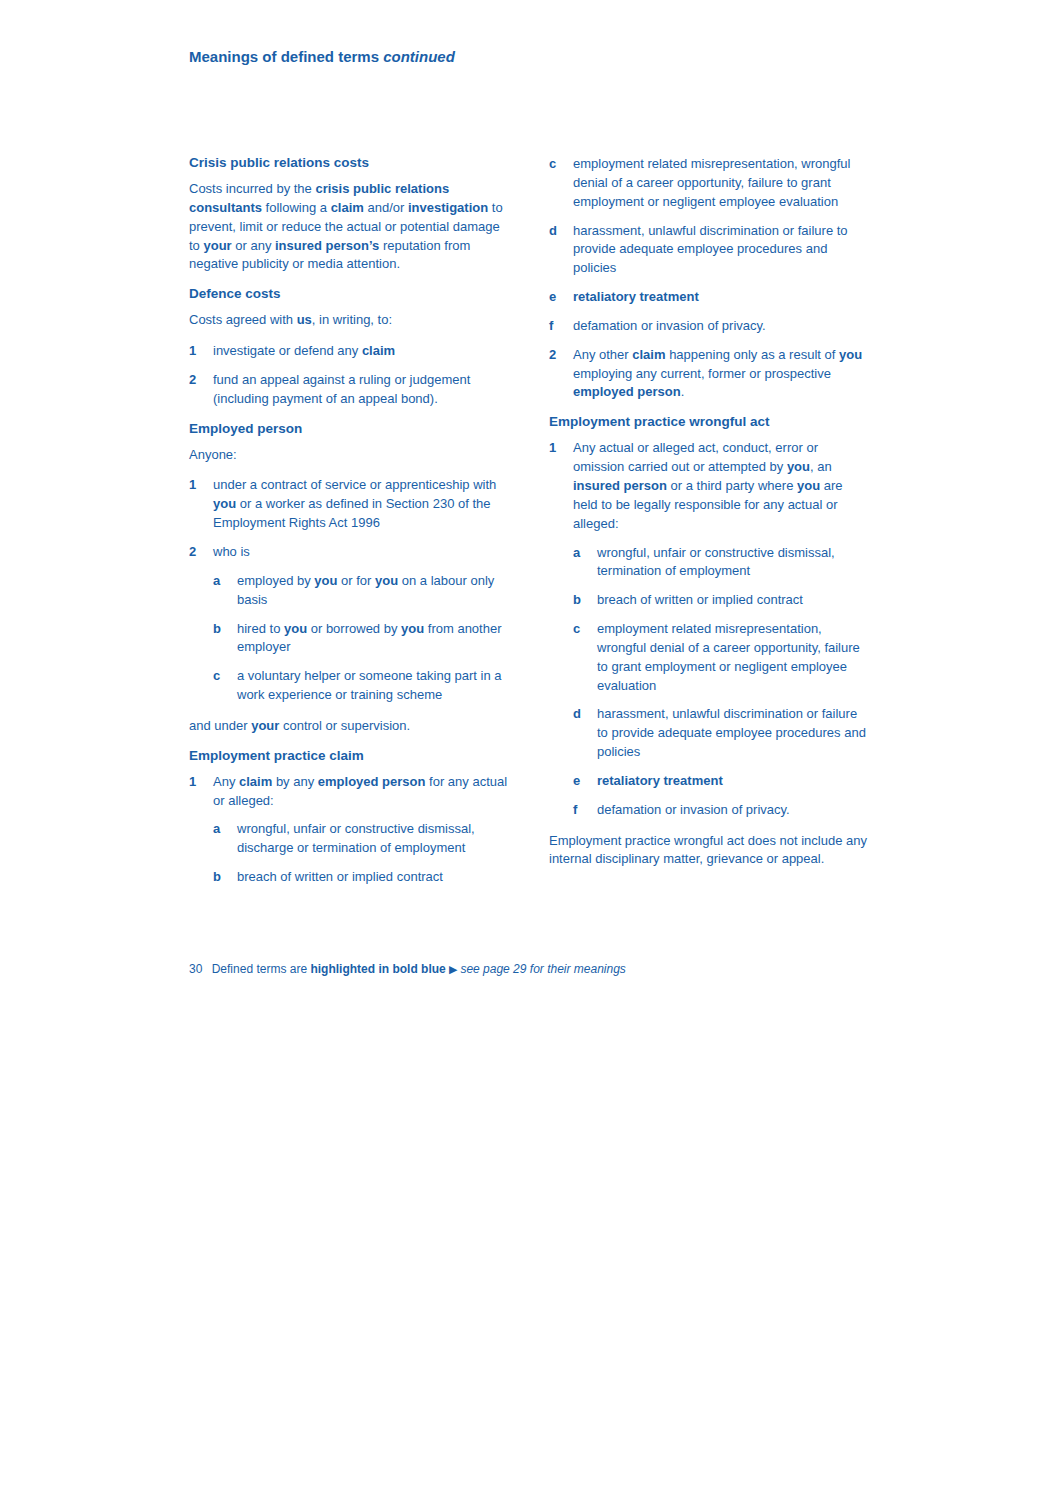Meanings of defined terms continued
Crisis public relations costs
Costs incurred by the crisis public relations consultants following a claim and/or investigation to prevent, limit or reduce the actual or potential damage to your or any insured person’s reputation from negative publicity or media attention.
Defence costs
Costs agreed with us, in writing, to:
investigate or defend any claim
fund an appeal against a ruling or judgement (including payment of an appeal bond).
Employed person
Anyone:
under a contract of service or apprenticeship with you or a worker as defined in Section 230 of the Employment Rights Act 1996
who is
employed by you or for you on a labour only basis
hired to you or borrowed by you from another employer
a voluntary helper or someone taking part in a work experience or training scheme
and under your control or supervision.
Employment practice claim
Any claim by any employed person for any actual or alleged:
wrongful, unfair or constructive dismissal, discharge or termination of employment
breach of written or implied contract
employment related misrepresentation, wrongful denial of a career opportunity, failure to grant employment or negligent employee evaluation
harassment, unlawful discrimination or failure to provide adequate employee procedures and policies
retaliatory treatment
defamation or invasion of privacy.
Any other claim happening only as a result of you employing any current, former or prospective employed person.
Employment practice wrongful act
Any actual or alleged act, conduct, error or omission carried out or attempted by you, an insured person or a third party where you are held to be legally responsible for any actual or alleged:
wrongful, unfair or constructive dismissal, termination of employment
breach of written or implied contract
employment related misrepresentation, wrongful denial of a career opportunity, failure to grant employment or negligent employee evaluation
harassment, unlawful discrimination or failure to provide adequate employee procedures and policies
retaliatory treatment
defamation or invasion of privacy.
Employment practice wrongful act does not include any internal disciplinary matter, grievance or appeal.
30 Defined terms are highlighted in bold blue ▶ see page 29 for their meanings